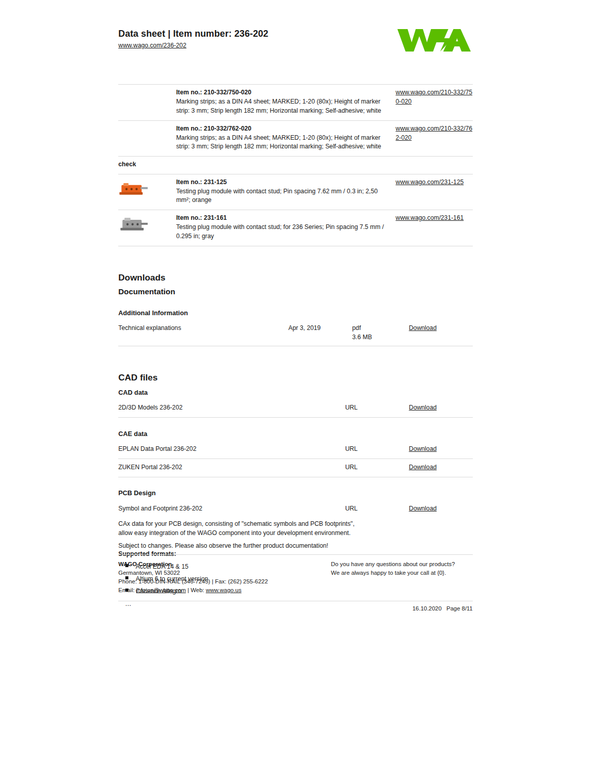Data sheet | Item number: 236-202
www.wago.com/236-202
Item no.: 210-332/750-020
Marking strips; as a DIN A4 sheet; MARKED; 1-20 (80x); Height of marker strip: 3 mm; Strip length 182 mm; Horizontal marking; Self-adhesive; white
www.wago.com/210-332/750-020
Item no.: 210-332/762-020
Marking strips; as a DIN A4 sheet; MARKED; 1-20 (80x); Height of marker strip: 3 mm; Strip length 182 mm; Horizontal marking; Self-adhesive; white
www.wago.com/210-332/762-020
check
Item no.: 231-125
Testing plug module with contact stud; Pin spacing 7.62 mm / 0.3 in; 2,50 mm²; orange
www.wago.com/231-125
Item no.: 231-161
Testing plug module with contact stud; for 236 Series; Pin spacing 7.5 mm / 0.295 in; gray
www.wago.com/231-161
Downloads
Documentation
Additional Information
| Technical explanations | Apr 3, 2019 | pdf 3.6 MB | Download |
CAD files
CAD data
| 2D/3D Models 236-202 | URL | Download |
CAE data
| EPLAN Data Portal 236-202 | URL | Download |
| ZUKEN Portal 236-202 | URL | Download |
PCB Design
| Symbol and Footprint 236-202 | URL | Download |
CAx data for your PCB design, consisting of "schematic symbols and PCB footprints",
allow easy integration of the WAGO component into your development environment.
Supported formats:
Accel EDA 14 & 15
Altium 6 to current version
Cadence Allegro
…
Subject to changes. Please also observe the further product documentation!
WAGO Corporation
Germantown, WI 53022
Phone: 1-800-DIN-RAIL (346-7245) | Fax: (262) 255-6222
Email: info.us@wago.com | Web: www.wago.us
Do you have any questions about our products?
We are always happy to take your call at {0}.
16.10.2020 Page 8/11